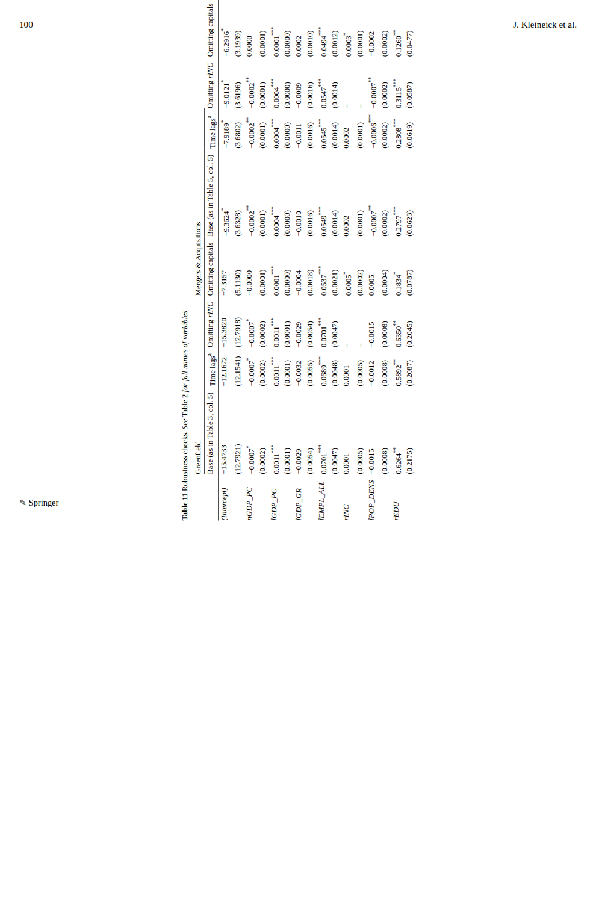100
J. Kleineick et al.
Table 11 Robustness checks. See Table 2 for full names of variables
| | Greenfield | Mergers & Acquisitions |
| --- | --- | --- |
| | Base (as in Table 3, col. 5) | Time lags a | Omitting rINC | Omitting capitals | Base (as in Table 5, col. 5) | Time lags a | Omitting rINC | Omitting capitals |
| (Intercept) | −15.4733 | −12.1672 | −15.3820 | −7.3157 | −9.3624 * | −7.9189 * | −9.0121 * | −6.2916 * |
| | (12.7921) | (12.1541) | (12.7918) | (5.1130) | (3.6328) | (3.6802) | (3.6196) | (3.1939) |
| nGDP_PC | −0.0007 * | −0.0007 * | −0.0007 * | −0.0000 | −0.0002 ** | −0.0002 ** | −0.0002 ** | 0.0000 |
| | (0.0002) | (0.0002) | (0.0002) | (0.0001) | (0.0001) | (0.0001) | (0.0001) | (0.0001) |
| lGDP_PC | 0.0011 *** | 0.0011 *** | 0.0011 *** | 0.0001 *** | 0.0004 *** | 0.0004 *** | 0.0004 *** | 0.0001 *** |
| | (0.0001) | (0.0001) | (0.0001) | (0.0000) | (0.0000) | (0.0000) | (0.0000) | (0.0000) |
| lGDP_GR | −0.0029 | −0.0032 | −0.0029 | −0.0004 | −0.0010 | −0.0011 | −0.0009 | 0.0002 |
| | (0.0054) | (0.0055) | (0.0054) | (0.0018) | (0.0016) | (0.0016) | (0.0016) | (0.0010) |
| lEMPL_ALL | 0.0701 *** | 0.0689 *** | 0.0701 *** | 0.0537 *** | 0.0549 *** | 0.0545 *** | 0.0547 *** | 0.0494 *** |
| | (0.0047) | (0.0048) | (0.0047) | (0.0021) | (0.0014) | (0.0014) | (0.0014) | (0.0012) |
| rINC | 0.0001 | 0.0001 | – | 0.0005 * | 0.0002 | 0.0002 | – | 0.0003 * |
| | (0.0005) | (0.0005) | – | (0.0002) | (0.0001) | (0.0001) | – | (0.0001) |
| lPOP_DENS | −0.0015 | −0.0012 | −0.0015 | 0.0005 | −0.0007 ** | −0.0006 *** | −0.0007 ** | −0.0002 |
| | (0.0008) | (0.0008) | (0.0008) | (0.0004) | (0.0002) | (0.0002) | (0.0002) | (0.0002) |
| rEDU | 0.6264 ** | 0.5892 ** | 0.6350 ** | 0.1834 * | 0.2797 *** | 0.2808 *** | 0.3115 *** | 0.1260 ** |
| | (0.2175) | (0.2087) | (0.2045) | (0.0787) | (0.0623) | (0.0619) | (0.0587) | (0.0477) |
✎ Springer